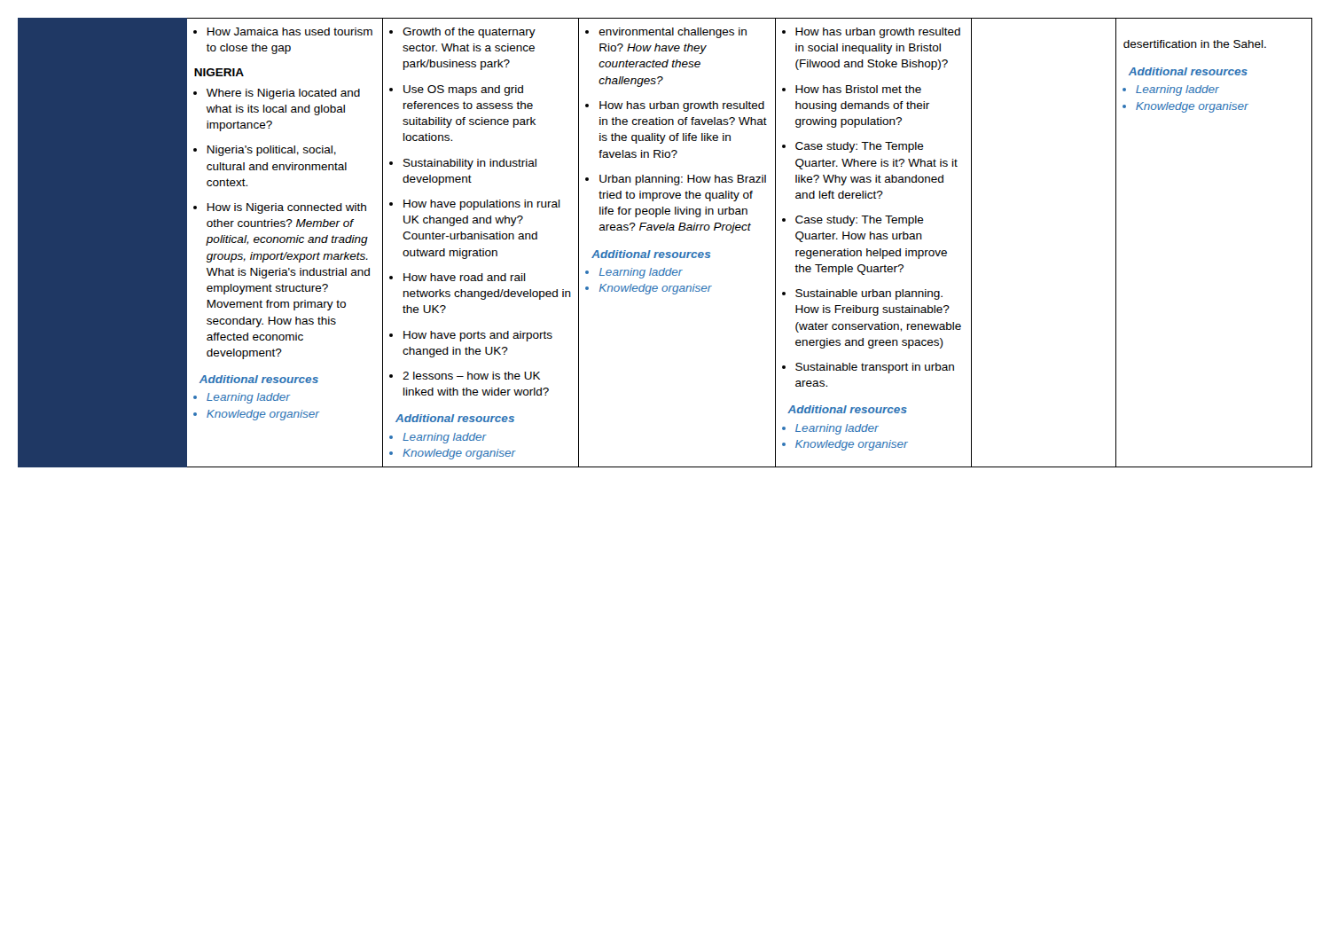| | How Jamaica has used tourism to close the gap NIGERIA Where is Nigeria located and what is its local and global importance? Nigeria's political, social, cultural and environmental context. How is Nigeria connected with other countries? Member of political, economic and trading groups, import/export markets. What is Nigeria's industrial and employment structure? Movement from primary to secondary. How has this affected economic development? Additional resources Learning ladder Knowledge organiser | Growth of the quaternary sector. What is a science park/business park? Use OS maps and grid references to assess the suitability of science park locations. Sustainability in industrial development How have populations in rural UK changed and why? Counter-urbanisation and outward migration How have road and rail networks changed/developed in the UK? How have ports and airports changed in the UK? 2 lessons – how is the UK linked with the wider world? Additional resources Learning ladder Knowledge organiser | environmental challenges in Rio? How have they counteracted these challenges? How has urban growth resulted in the creation of favelas? What is the quality of life like in favelas in Rio? Urban planning: How has Brazil tried to improve the quality of life for people living in urban areas? Favela Bairro Project Additional resources Learning ladder Knowledge organiser | How has urban growth resulted in social inequality in Bristol (Filwood and Stoke Bishop)? How has Bristol met the housing demands of their growing population? Case study: The Temple Quarter. Where is it? What is it like? Why was it abandoned and left derelict? Case study: The Temple Quarter. How has urban regeneration helped improve the Temple Quarter? Sustainable urban planning. How is Freiburg sustainable? (water conservation, renewable energies and green spaces) Sustainable transport in urban areas. Additional resources Learning ladder Knowledge organiser | | desertification in the Sahel. Additional resources Learning ladder Knowledge organiser |